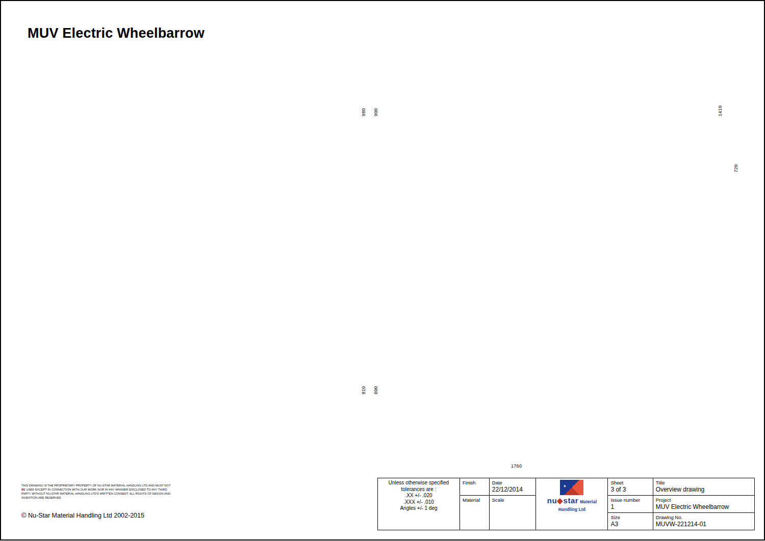MUV Electric Wheelbarrow
Front elevation: tipping skip body above a twin-wheel axle with a single rear wheel visible beneath the chassis.
Side elevation with dashed outline indicating the skip raised to the tipping position.
980 900 1410 720
Plan view showing the skip body, handlebars with twin grips and overall length dimension.
810 600 1760
This drawing is the proprietary property of Nu-Star Material Handling Ltd and must not be used except in connection with our work nor in any manner disclosed to any third party without Nu-Star Material Handling Ltd's written consent. All rights of design and invention are reserved.
© Nu-Star Material Handling Ltd 2002-2015
Drawing title block
| Unless otherwise specified tolerances are : .XX +/- .020 .XXX +/- .010 Angles +/- 1 deg | Finish | Date 22/12/2014 | nu ◆ star Material Handling Ltd | Sheet 3 of 3 | Title Overview drawing |
| Material | Scale | Issue number 1 | Project MUV Electric Wheelbarrow |
| Size A3 | Drawing No. MUVW-221214-01 |